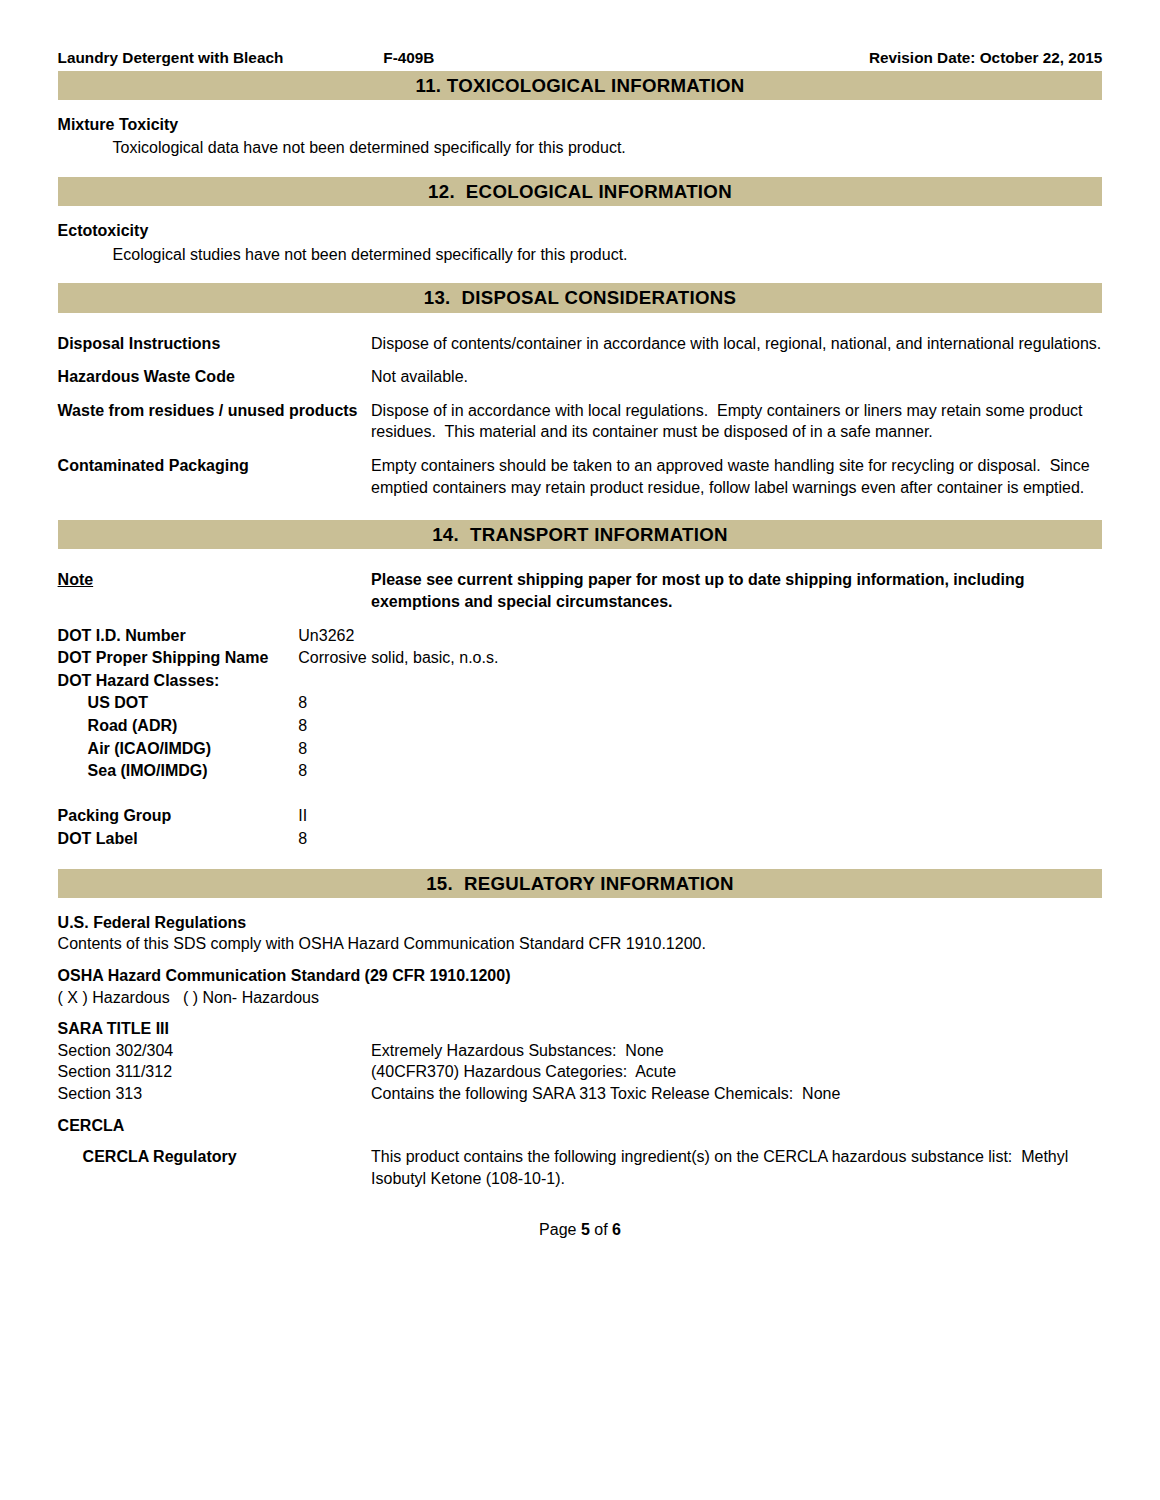Laundry Detergent with Bleach F-409B Revision Date: October 22, 2015
11. TOXICOLOGICAL INFORMATION
Mixture Toxicity
Toxicological data have not been determined specifically for this product.
12. ECOLOGICAL INFORMATION
Ectotoxicity
Ecological studies have not been determined specifically for this product.
13. DISPOSAL CONSIDERATIONS
| Disposal Instructions | Dispose of contents/container in accordance with local, regional, national, and international regulations. |
| Hazardous Waste Code | Not available. |
| Waste from residues / unused products | Dispose of in accordance with local regulations. Empty containers or liners may retain some product residues. This material and its container must be disposed of in a safe manner. |
| Contaminated Packaging | Empty containers should be taken to an approved waste handling site for recycling or disposal. Since emptied containers may retain product residue, follow label warnings even after container is emptied. |
14. TRANSPORT INFORMATION
| Note | Please see current shipping paper for most up to date shipping information, including exemptions and special circumstances. |
| DOT I.D. Number | Un3262 |
| DOT Proper Shipping Name | Corrosive solid, basic, n.o.s. |
| DOT Hazard Classes: | |
| US DOT | 8 |
| Road (ADR) | 8 |
| Air (ICAO/IMDG) | 8 |
| Sea (IMO/IMDG) | 8 |
| Packing Group | II |
| DOT Label | 8 |
15. REGULATORY INFORMATION
U.S. Federal Regulations
Contents of this SDS comply with OSHA Hazard Communication Standard CFR 1910.1200.
OSHA Hazard Communication Standard (29 CFR 1910.1200)
( X ) Hazardous ( ) Non- Hazardous
SARA TITLE III
| Section 302/304 | Extremely Hazardous Substances: None |
| Section 311/312 | (40CFR370) Hazardous Categories: Acute |
| Section 313 | Contains the following SARA 313 Toxic Release Chemicals: None |
CERCLA
CERCLA Regulatory
This product contains the following ingredient(s) on the CERCLA hazardous substance list: Methyl Isobutyl Ketone (108-10-1).
Page 5 of 6